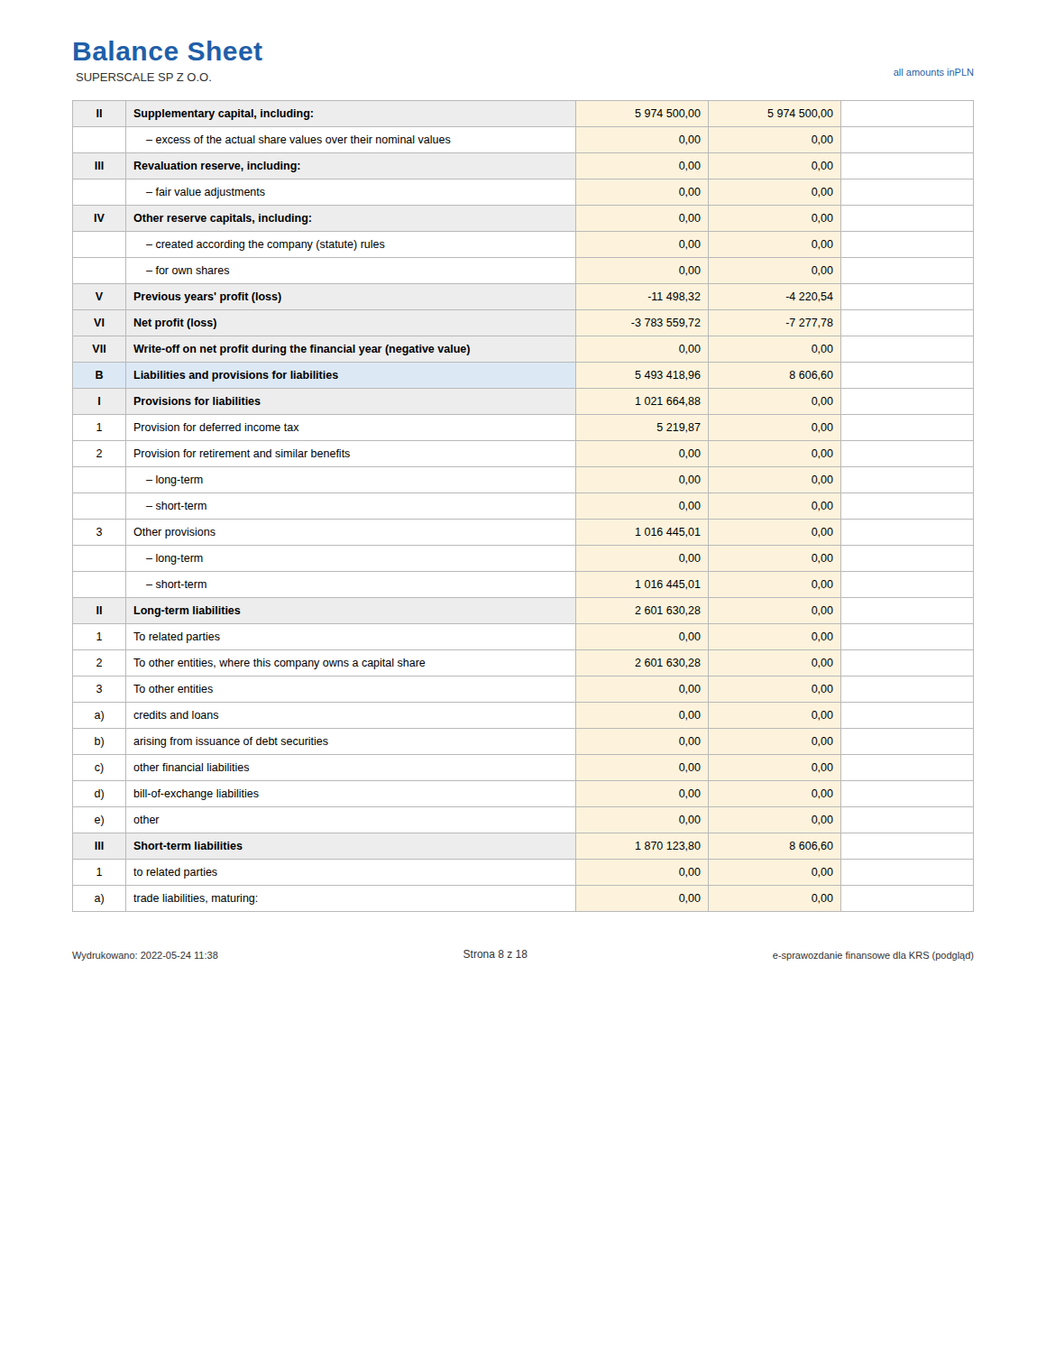all amounts inPLN
Balance Sheet
SUPERSCALE SP Z O.O.
| II | Supplementary capital, including: | 5 974 500,00 | 5 974 500,00 | |
| | – excess of the actual share values over their nominal values | 0,00 | 0,00 | |
| III | Revaluation reserve, including: | 0,00 | 0,00 | |
| | – fair value adjustments | 0,00 | 0,00 | |
| IV | Other reserve capitals, including: | 0,00 | 0,00 | |
| | – created according the company (statute) rules | 0,00 | 0,00 | |
| | – for own shares | 0,00 | 0,00 | |
| V | Previous years' profit (loss) | -11 498,32 | -4 220,54 | |
| VI | Net profit (loss) | -3 783 559,72 | -7 277,78 | |
| VII | Write-off on net profit during the financial year (negative value) | 0,00 | 0,00 | |
| B | Liabilities and provisions for liabilities | 5 493 418,96 | 8 606,60 | |
| I | Provisions for liabilities | 1 021 664,88 | 0,00 | |
| 1 | Provision for deferred income tax | 5 219,87 | 0,00 | |
| 2 | Provision for retirement and similar benefits | 0,00 | 0,00 | |
| | – long-term | 0,00 | 0,00 | |
| | – short-term | 0,00 | 0,00 | |
| 3 | Other provisions | 1 016 445,01 | 0,00 | |
| | – long-term | 0,00 | 0,00 | |
| | – short-term | 1 016 445,01 | 0,00 | |
| II | Long-term liabilities | 2 601 630,28 | 0,00 | |
| 1 | To related parties | 0,00 | 0,00 | |
| 2 | To other entities, where this company owns a capital share | 2 601 630,28 | 0,00 | |
| 3 | To other entities | 0,00 | 0,00 | |
| a) | credits and loans | 0,00 | 0,00 | |
| b) | arising from issuance of debt securities | 0,00 | 0,00 | |
| c) | other financial liabilities | 0,00 | 0,00 | |
| d) | bill-of-exchange liabilities | 0,00 | 0,00 | |
| e) | other | 0,00 | 0,00 | |
| III | Short-term liabilities | 1 870 123,80 | 8 606,60 | |
| 1 | to related parties | 0,00 | 0,00 | |
| a) | trade liabilities, maturing: | 0,00 | 0,00 | |
Wydrukowano: 2022-05-24 11:38
Strona 8 z 18
e-sprawozdanie finansowe dla KRS (podgląd)